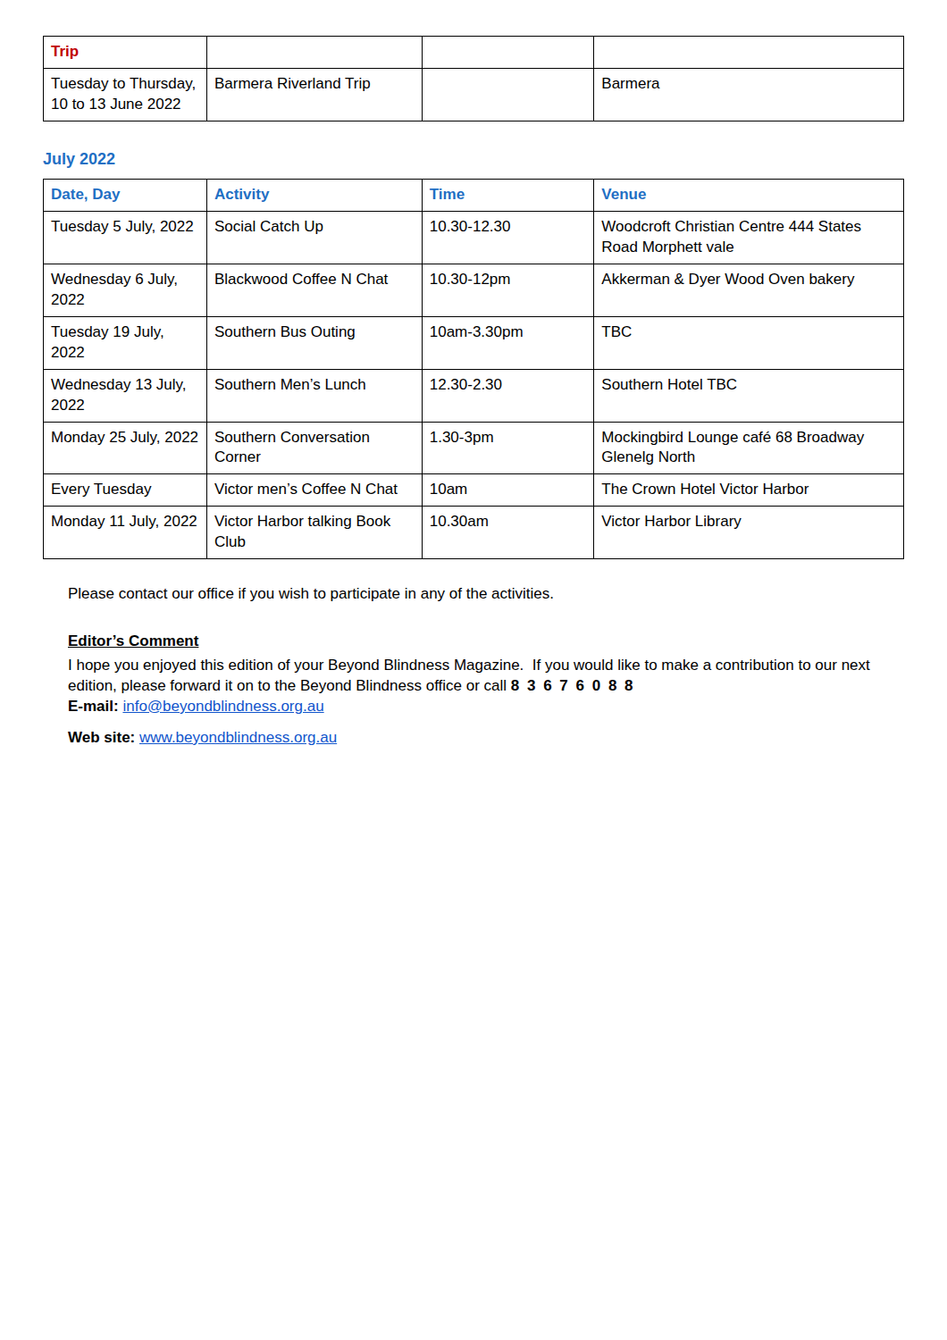| Trip | | | |
| Tuesday to Thursday, 10 to 13 June 2022 | Barmera Riverland Trip | | Barmera |
July 2022
| Date, Day | Activity | Time | Venue |
| Tuesday 5 July, 2022 | Social Catch Up | 10.30-12.30 | Woodcroft Christian Centre 444 States Road Morphett vale |
| Wednesday 6 July, 2022 | Blackwood Coffee N Chat | 10.30-12pm | Akkerman & Dyer Wood Oven bakery |
| Tuesday 19 July, 2022 | Southern Bus Outing | 10am-3.30pm | TBC |
| Wednesday 13 July, 2022 | Southern Men’s Lunch | 12.30-2.30 | Southern Hotel TBC |
| Monday 25 July, 2022 | Southern Conversation Corner | 1.30-3pm | Mockingbird Lounge café 68 Broadway Glenelg North |
| Every Tuesday | Victor men’s Coffee N Chat | 10am | The Crown Hotel Victor Harbor |
| Monday 11 July, 2022 | Victor Harbor talking Book Club | 10.30am | Victor Harbor Library |
Please contact our office if you wish to participate in any of the activities.
Editor’s Comment
I hope you enjoyed this edition of your Beyond Blindness Magazine. If you would like to make a contribution to our next edition, please forward it on to the Beyond Blindness office or call 8 3 6 7 6 0 8 8
E-mail: info@beyondblindness.org.au
Web site: www.beyondblindness.org.au